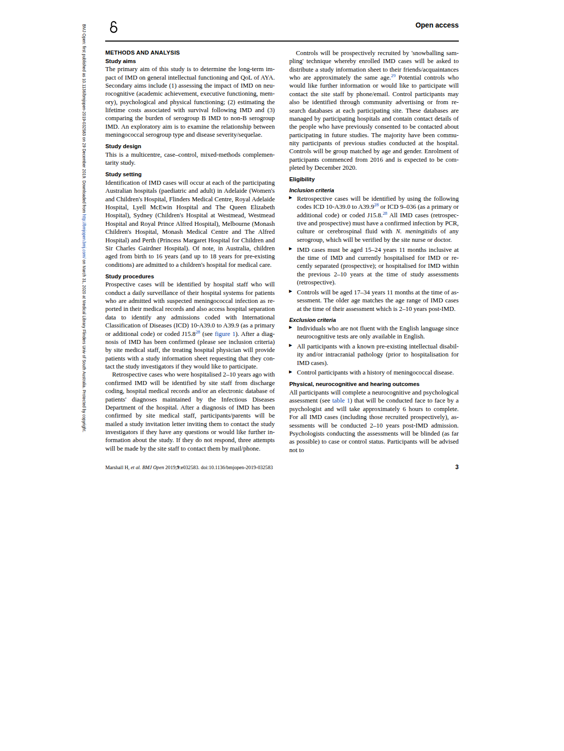BMJ Open: first published as 10.1136/bmjopen-2019-032583 on 29 December 2019. Downloaded from http://bmjopen.bmj.com/ on March 31, 2020 at Medical Library Flinders Univ of South Australia. Protected by copyright.
Open access
Methods and analysis
Study aims
The primary aim of this study is to determine the long-term impact of IMD on general intellectual functioning and QoL of AYA. Secondary aims include (1) assessing the impact of IMD on neurocognitive (academic achievement, executive functioning, memory), psychological and physical functioning; (2) estimating the lifetime costs associated with survival following IMD and (3) comparing the burden of serogroup B IMD to non-B serogroup IMD. An exploratory aim is to examine the relationship between meningococcal serogroup type and disease severity/sequelae.
Study design
This is a multicentre, case–control, mixed-methods complementarity study.
Study setting
Identification of IMD cases will occur at each of the participating Australian hospitals (paediatric and adult) in Adelaide (Women's and Children's Hospital, Flinders Medical Centre, Royal Adelaide Hospital, Lyell McEwin Hospital and The Queen Elizabeth Hospital), Sydney (Children's Hospital at Westmead, Westmead Hospital and Royal Prince Alfred Hospital), Melbourne (Monash Children's Hospital, Monash Medical Centre and The Alfred Hospital) and Perth (Princess Margaret Hospital for Children and Sir Charles Gairdner Hospital). Of note, in Australia, children aged from birth to 16 years (and up to 18 years for pre-existing conditions) are admitted to a children's hospital for medical care.
Study procedures
Prospective cases will be identified by hospital staff who will conduct a daily surveillance of their hospital systems for patients who are admitted with suspected meningococcal infection as reported in their medical records and also access hospital separation data to identify any admissions coded with International Classification of Diseases (ICD) 10-A39.0 to A39.9 (as a primary or additional code) or coded J15.828 (see figure 1). After a diagnosis of IMD has been confirmed (please see inclusion criteria) by site medical staff, the treating hospital physician will provide patients with a study information sheet requesting that they contact the study investigators if they would like to participate.
Retrospective cases who were hospitalised 2–10 years ago with confirmed IMD will be identified by site staff from discharge coding, hospital medical records and/or an electronic database of patients' diagnoses maintained by the Infectious Diseases Department of the hospital. After a diagnosis of IMD has been confirmed by site medical staff, participants/parents will be mailed a study invitation letter inviting them to contact the study investigators if they have any questions or would like further information about the study. If they do not respond, three attempts will be made by the site staff to contact them by mail/phone.
Controls will be prospectively recruited by 'snowballing sampling' technique whereby enrolled IMD cases will be asked to distribute a study information sheet to their friends/acquaintances who are approximately the same age.29 Potential controls who would like further information or would like to participate will contact the site staff by phone/email. Control participants may also be identified through community advertising or from research databases at each participating site. These databases are managed by participating hospitals and contain contact details of the people who have previously consented to be contacted about participating in future studies. The majority have been community participants of previous studies conducted at the hospital. Controls will be group matched by age and gender. Enrolment of participants commenced from 2016 and is expected to be completed by December 2020.
Eligibility
Inclusion criteria
Retrospective cases will be identified by using the following codes ICD 10-A39.0 to A39.928 or ICD 9–036 (as a primary or additional code) or coded J15.8.28 All IMD cases (retrospective and prospective) must have a confirmed infection by PCR, culture or cerebrospinal fluid with N. meningitidis of any serogroup, which will be verified by the site nurse or doctor.
IMD cases must be aged 15–24 years 11 months inclusive at the time of IMD and currently hospitalised for IMD or recently separated (prospective); or hospitalised for IMD within the previous 2–10 years at the time of study assessments (retrospective).
Controls will be aged 17–34 years 11 months at the time of assessment. The older age matches the age range of IMD cases at the time of their assessment which is 2–10 years post-IMD.
Exclusion criteria
Individuals who are not fluent with the English language since neurocognitive tests are only available in English.
All participants with a known pre-existing intellectual disability and/or intracranial pathology (prior to hospitalisation for IMD cases).
Control participants with a history of meningococcal disease.
Physical, neurocognitive and hearing outcomes
All participants will complete a neurocognitive and psychological assessment (see table 1) that will be conducted face to face by a psychologist and will take approximately 6 hours to complete. For all IMD cases (including those recruited prospectively), assessments will be conducted 2–10 years post-IMD admission. Psychologists conducting the assessments will be blinded (as far as possible) to case or control status. Participants will be advised not to
Marshall H, et al. BMJ Open 2019;9:e032583. doi:10.1136/bmjopen-2019-032583
3